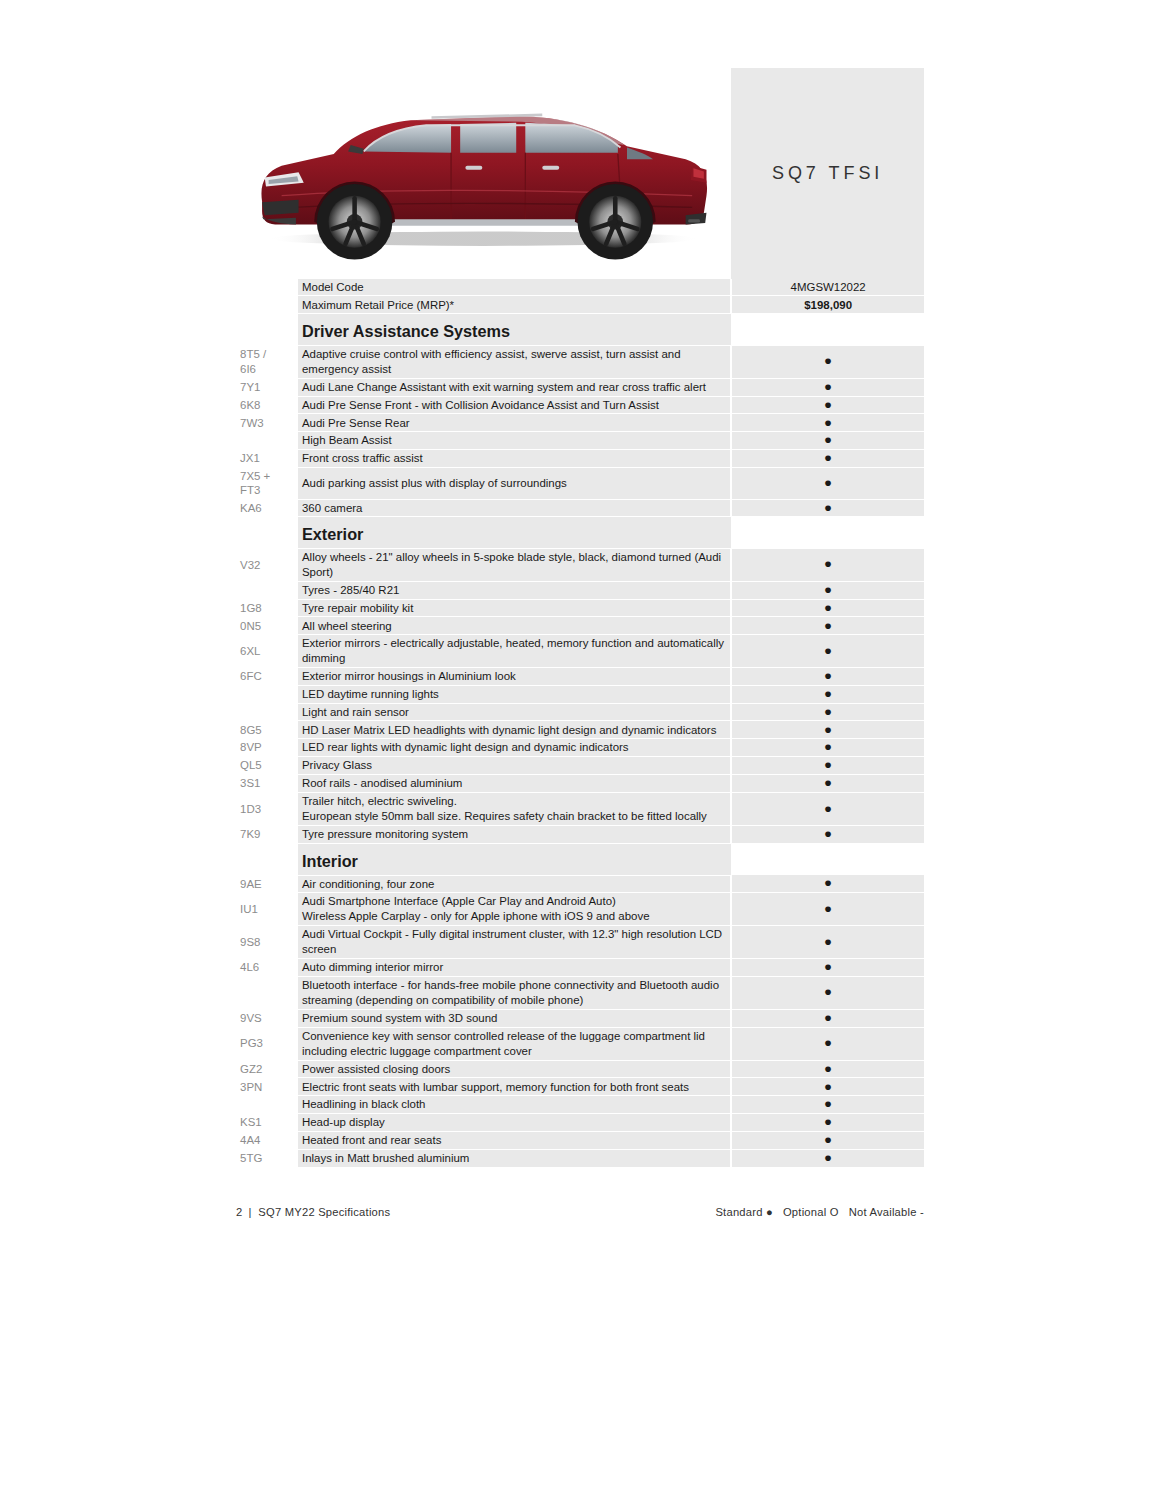SQ7 TFSI
| | Model Code | 4MGSW12022 |
| | Maximum Retail Price (MRP)* | $198,090 |
| | Driver Assistance Systems | |
| 8T5 / 6I6 | Adaptive cruise control with efficiency assist, swerve assist, turn assist and emergency assist | ● |
| 7Y1 | Audi Lane Change Assistant with exit warning system and rear cross traffic alert | ● |
| 6K8 | Audi Pre Sense Front - with Collision Avoidance Assist and Turn Assist | ● |
| 7W3 | Audi Pre Sense Rear | ● |
| | High Beam Assist | ● |
| JX1 | Front cross traffic assist | ● |
| 7X5 + FT3 | Audi parking assist plus with display of surroundings | ● |
| KA6 | 360 camera | ● |
| | Exterior | |
| V32 | Alloy wheels - 21" alloy wheels in 5-spoke blade style, black, diamond turned (Audi Sport) | ● |
| | Tyres - 285/40 R21 | ● |
| 1G8 | Tyre repair mobility kit | ● |
| 0N5 | All wheel steering | ● |
| 6XL | Exterior mirrors - electrically adjustable, heated, memory function and automatically dimming | ● |
| 6FC | Exterior mirror housings in Aluminium look | ● |
| | LED daytime running lights | ● |
| | Light and rain sensor | ● |
| 8G5 | HD Laser Matrix LED headlights with dynamic light design and dynamic indicators | ● |
| 8VP | LED rear lights with dynamic light design and dynamic indicators | ● |
| QL5 | Privacy Glass | ● |
| 3S1 | Roof rails - anodised aluminium | ● |
| 1D3 | Trailer hitch, electric swiveling. European style 50mm ball size. Requires safety chain bracket to be fitted locally | ● |
| 7K9 | Tyre pressure monitoring system | ● |
| | Interior | |
| 9AE | Air conditioning, four zone | ● |
| IU1 | Audi Smartphone Interface (Apple Car Play and Android Auto) Wireless Apple Carplay - only for Apple iphone with iOS 9 and above | ● |
| 9S8 | Audi Virtual Cockpit - Fully digital instrument cluster, with 12.3" high resolution LCD screen | ● |
| 4L6 | Auto dimming interior mirror | ● |
| | Bluetooth interface - for hands-free mobile phone connectivity and Bluetooth audio streaming (depending on compatibility of mobile phone) | ● |
| 9VS | Premium sound system with 3D sound | ● |
| PG3 | Convenience key with sensor controlled release of the luggage compartment lid including electric luggage compartment cover | ● |
| GZ2 | Power assisted closing doors | ● |
| 3PN | Electric front seats with lumbar support, memory function for both front seats | ● |
| | Headlining in black cloth | ● |
| KS1 | Head-up display | ● |
| 4A4 | Heated front and rear seats | ● |
| 5TG | Inlays in Matt brushed aluminium | ● |
2| SQ7 MY22 Specifications
Standard ● Optional O Not Available -